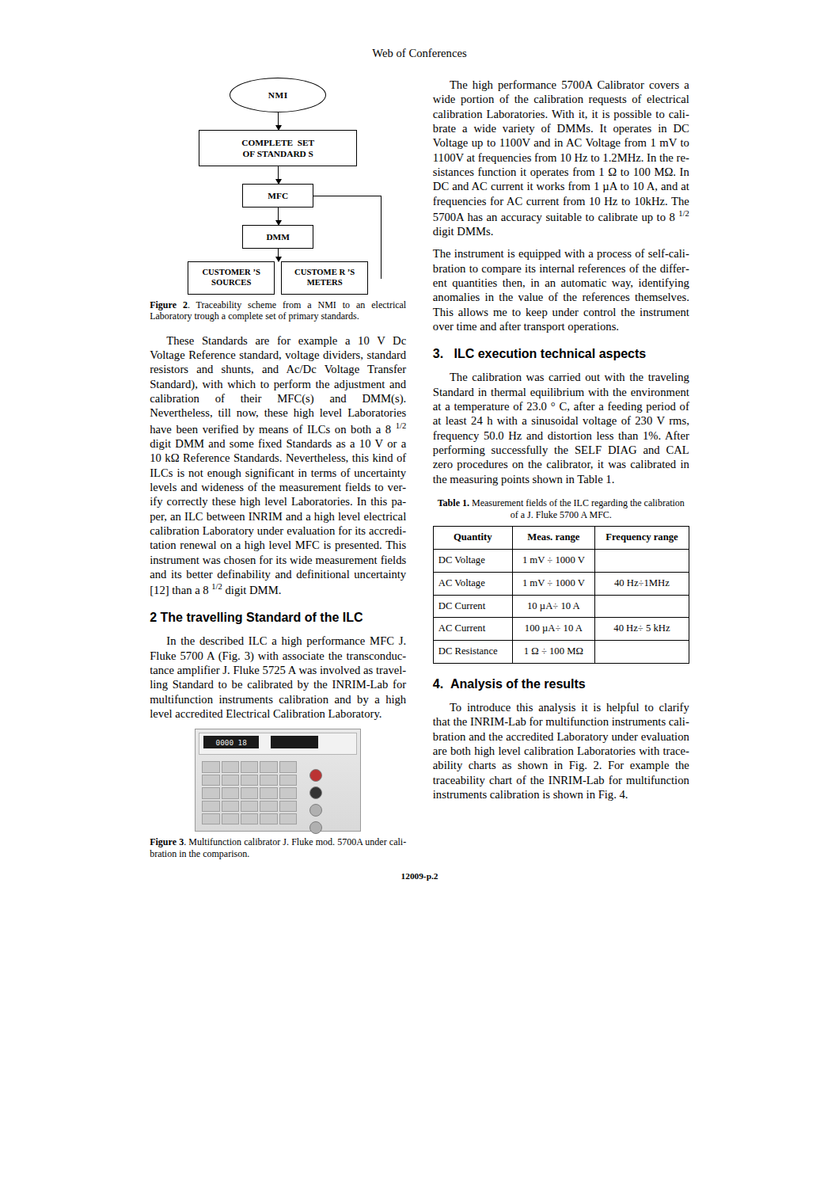Web of Conferences
NMI
COMPLETE SET
OF STANDARD S
MFC
DMM
CUSTOMER ’S
SOURCES
CUSTOME R ’S
METERS
Figure 2. Traceability scheme from a NMI to an electrical Laboratory trough a complete set of primary standards.
These Standards are for example a 10 V Dc Voltage Reference standard, voltage dividers, standard resistors and shunts, and Ac/Dc Voltage Transfer Standard), with which to perform the adjustment and calibration of their MFC(s) and DMM(s). Nevertheless, till now, these high level Laboratories have been verified by means of ILCs on both a 8 1/2 digit DMM and some fixed Standards as a 10 V or a 10 kΩ Reference Standards. Nevertheless, this kind of ILCs is not enough significant in terms of uncertainty levels and wideness of the measurement fields to verify correctly these high level Laboratories. In this paper, an ILC between INRIM and a high level electrical calibration Laboratory under evaluation for its accreditation renewal on a high level MFC is presented. This instrument was chosen for its wide measurement fields and its better definability and definitional uncertainty [12] than a 8 1/2 digit DMM.
2 The travelling Standard of the ILC
In the described ILC a high performance MFC J. Fluke 5700 A (Fig. 3) with associate the transconductance amplifier J. Fluke 5725 A was involved as travelling Standard to be calibrated by the INRIM-Lab for multifunction instruments calibration and by a high level accredited Electrical Calibration Laboratory.
0000 18
Figure 3. Multifunction calibrator J. Fluke mod. 5700A under calibration in the comparison.
The high performance 5700A Calibrator covers a wide portion of the calibration requests of electrical calibration Laboratories. With it, it is possible to calibrate a wide variety of DMMs. It operates in DC Voltage up to 1100V and in AC Voltage from 1 mV to 1100V at frequencies from 10 Hz to 1.2MHz. In the resistances function it operates from 1 Ω to 100 MΩ. In DC and AC current it works from 1 µA to 10 A, and at frequencies for AC current from 10 Hz to 10kHz. The 5700A has an accuracy suitable to calibrate up to 8 1/2 digit DMMs.
The instrument is equipped with a process of self-calibration to compare its internal references of the different quantities then, in an automatic way, identifying anomalies in the value of the references themselves. This allows me to keep under control the instrument over time and after transport operations.
3. ILC execution technical aspects
The calibration was carried out with the traveling Standard in thermal equilibrium with the environment at a temperature of 23.0 ° C, after a feeding period of at least 24 h with a sinusoidal voltage of 230 V rms, frequency 50.0 Hz and distortion less than 1%. After performing successfully the SELF DIAG and CAL zero procedures on the calibrator, it was calibrated in the measuring points shown in Table 1.
Table 1. Measurement fields of the ILC regarding the calibration of a J. Fluke 5700 A MFC.
| Quantity | Meas. range | Frequency range |
| --- | --- | --- |
| DC Voltage | 1 mV ÷ 1000 V | |
| AC Voltage | 1 mV ÷ 1000 V | 40 Hz÷1MHz |
| DC Current | 10 µA÷ 10 A | |
| AC Current | 100 µA÷ 10 A | 40 Hz÷ 5 kHz |
| DC Resistance | 1 Ω ÷ 100 MΩ | |
4. Analysis of the results
To introduce this analysis it is helpful to clarify that the INRIM-Lab for multifunction instruments calibration and the accredited Laboratory under evaluation are both high level calibration Laboratories with traceability charts as shown in Fig. 2. For example the traceability chart of the INRIM-Lab for multifunction instruments calibration is shown in Fig. 4.
12009-p.2